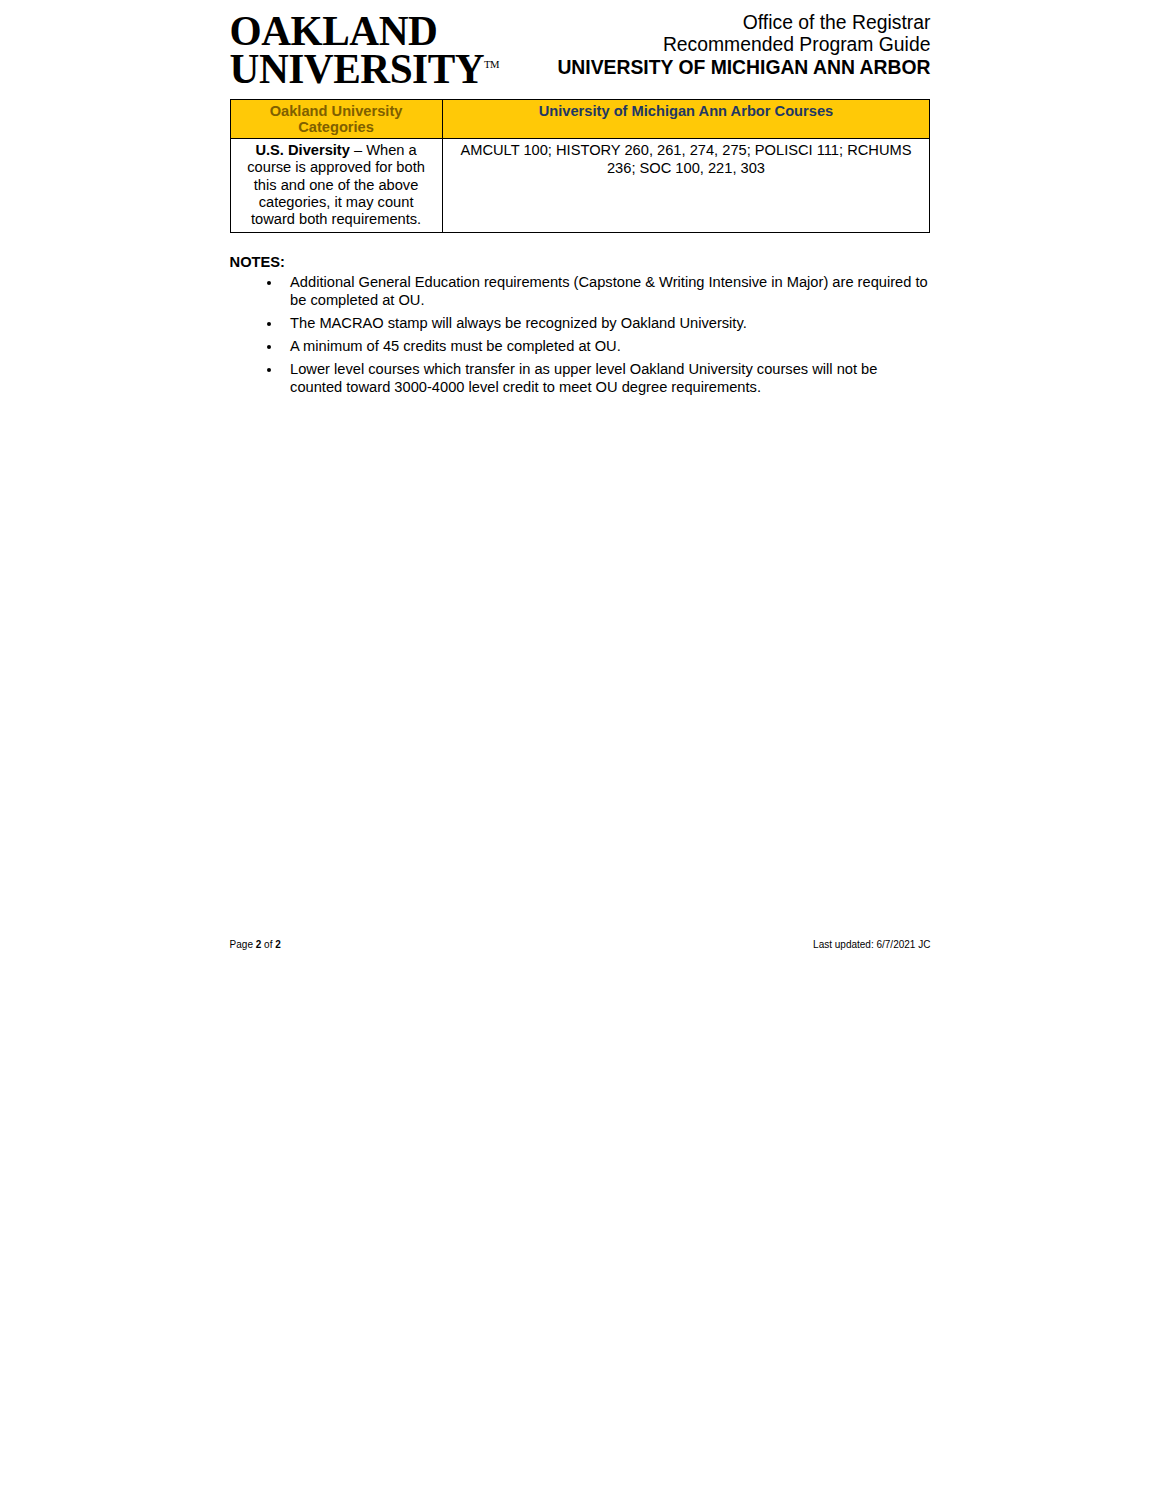OAKLAND UNIVERSITYTM
Office of the Registrar
Recommended Program Guide
UNIVERSITY OF MICHIGAN ANN ARBOR
| Oakland University Categories | University of Michigan Ann Arbor Courses |
| --- | --- |
| U.S. Diversity – When a course is approved for both this and one of the above categories, it may count toward both requirements. | AMCULT 100; HISTORY 260, 261, 274, 275; POLISCI 111; RCHUMS 236; SOC 100, 221, 303 |
NOTES:
Additional General Education requirements (Capstone & Writing Intensive in Major) are required to be completed at OU.
The MACRAO stamp will always be recognized by Oakland University.
A minimum of 45 credits must be completed at OU.
Lower level courses which transfer in as upper level Oakland University courses will not be counted toward 3000-4000 level credit to meet OU degree requirements.
Page 2 of 2
Last updated: 6/7/2021 JC